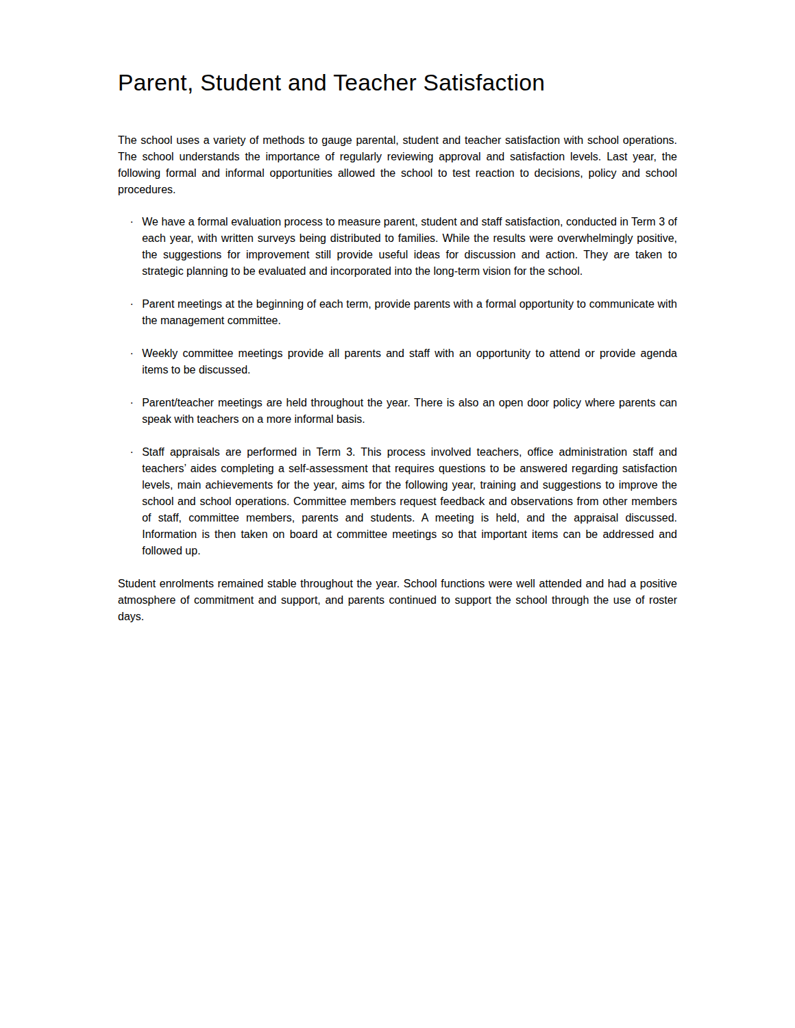Parent, Student and Teacher Satisfaction
The school uses a variety of methods to gauge parental, student and teacher satisfaction with school operations. The school understands the importance of regularly reviewing approval and satisfaction levels. Last year, the following formal and informal opportunities allowed the school to test reaction to decisions, policy and school procedures.
We have a formal evaluation process to measure parent, student and staff satisfaction, conducted in Term 3 of each year, with written surveys being distributed to families. While the results were overwhelmingly positive, the suggestions for improvement still provide useful ideas for discussion and action. They are taken to strategic planning to be evaluated and incorporated into the long-term vision for the school.
Parent meetings at the beginning of each term, provide parents with a formal opportunity to communicate with the management committee.
Weekly committee meetings provide all parents and staff with an opportunity to attend or provide agenda items to be discussed.
Parent/teacher meetings are held throughout the year. There is also an open door policy where parents can speak with teachers on a more informal basis.
Staff appraisals are performed in Term 3. This process involved teachers, office administration staff and teachers’ aides completing a self-assessment that requires questions to be answered regarding satisfaction levels, main achievements for the year, aims for the following year, training and suggestions to improve the school and school operations. Committee members request feedback and observations from other members of staff, committee members, parents and students. A meeting is held, and the appraisal discussed. Information is then taken on board at committee meetings so that important items can be addressed and followed up.
Student enrolments remained stable throughout the year. School functions were well attended and had a positive atmosphere of commitment and support, and parents continued to support the school through the use of roster days.